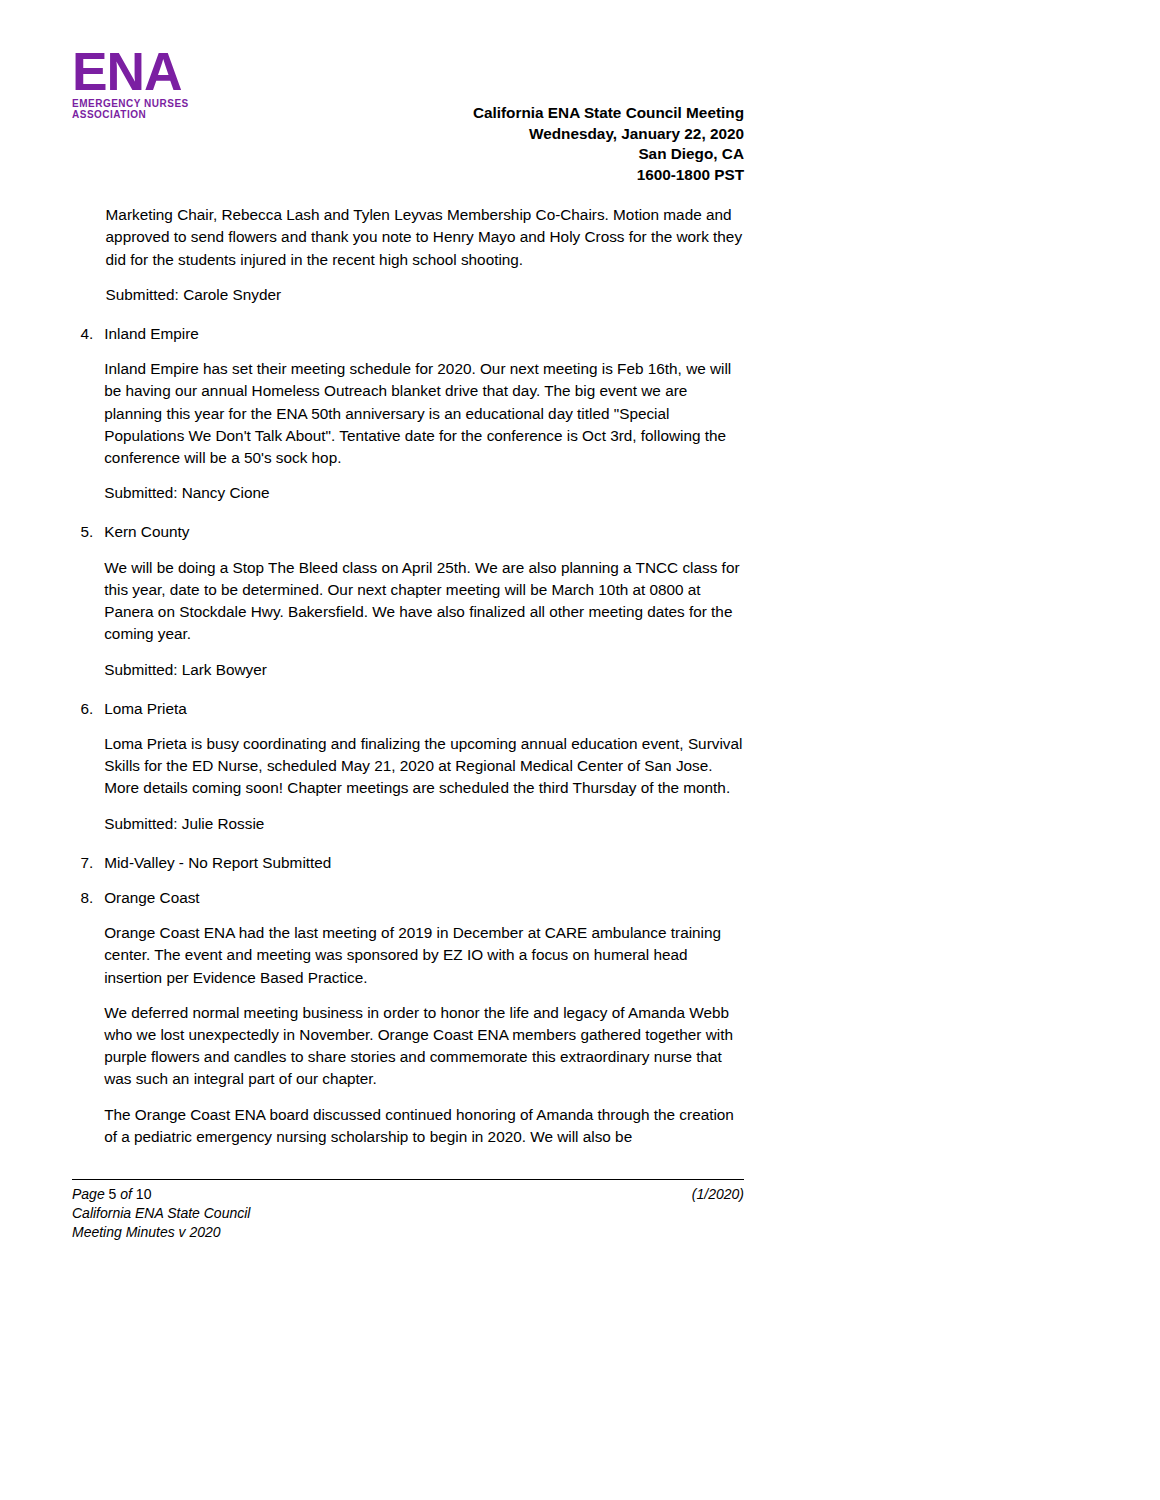ENA
EMERGENCY NURSES
ASSOCIATION
California ENA State Council Meeting
Wednesday, January 22, 2020
San Diego, CA
1600-1800 PST
Marketing Chair, Rebecca Lash and Tylen Leyvas Membership Co-Chairs. Motion made and approved to send flowers and thank you note to Henry Mayo and Holy Cross for the work they did for the students injured in the recent high school shooting.
Submitted: Carole Snyder
Inland Empire
Inland Empire has set their meeting schedule for 2020. Our next meeting is Feb 16th, we will be having our annual Homeless Outreach blanket drive that day. The big event we are planning this year for the ENA 50th anniversary is an educational day titled "Special Populations We Don't Talk About". Tentative date for the conference is Oct 3rd, following the conference will be a 50's sock hop.
Submitted: Nancy Cione
Kern County
We will be doing a Stop The Bleed class on April 25th. We are also planning a TNCC class for this year, date to be determined. Our next chapter meeting will be March 10th at 0800 at Panera on Stockdale Hwy. Bakersfield. We have also finalized all other meeting dates for the coming year.
Submitted: Lark Bowyer
Loma Prieta
Loma Prieta is busy coordinating and finalizing the upcoming annual education event, Survival Skills for the ED Nurse, scheduled May 21, 2020 at Regional Medical Center of San Jose. More details coming soon! Chapter meetings are scheduled the third Thursday of the month.
Submitted: Julie Rossie
Mid-Valley - No Report Submitted
Orange Coast
Orange Coast ENA had the last meeting of 2019 in December at CARE ambulance training center. The event and meeting was sponsored by EZ IO with a focus on humeral head insertion per Evidence Based Practice.
We deferred normal meeting business in order to honor the life and legacy of Amanda Webb who we lost unexpectedly in November. Orange Coast ENA members gathered together with purple flowers and candles to share stories and commemorate this extraordinary nurse that was such an integral part of our chapter.
The Orange Coast ENA board discussed continued honoring of Amanda through the creation of a pediatric emergency nursing scholarship to begin in 2020. We will also be
Page 5 of 10
California ENA State Council
Meeting Minutes v 2020
(1/2020)